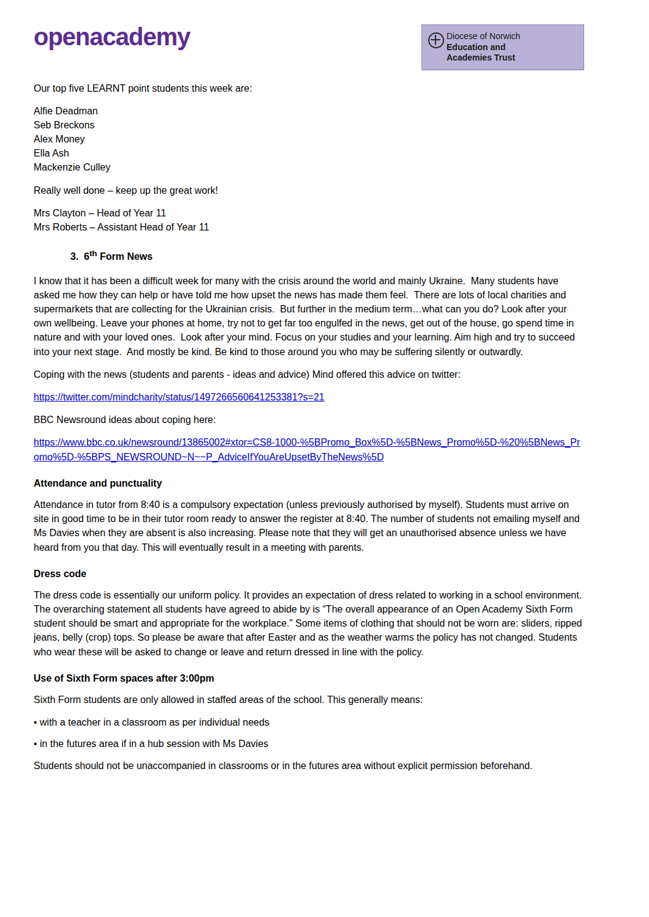openacademy
Diocese of Norwich
Education and
Academies Trust
Our top five LEARNT point students this week are:
Alfie Deadman
Seb Breckons
Alex Money
Ella Ash
Mackenzie Culley
Really well done – keep up the great work!
Mrs Clayton – Head of Year 11
Mrs Roberts – Assistant Head of Year 11
3. 6th Form News
I know that it has been a difficult week for many with the crisis around the world and mainly Ukraine. Many students have asked me how they can help or have told me how upset the news has made them feel. There are lots of local charities and supermarkets that are collecting for the Ukrainian crisis. But further in the medium term…what can you do? Look after your own wellbeing. Leave your phones at home, try not to get far too engulfed in the news, get out of the house, go spend time in nature and with your loved ones. Look after your mind. Focus on your studies and your learning. Aim high and try to succeed into your next stage. And mostly be kind. Be kind to those around you who may be suffering silently or outwardly.
Coping with the news (students and parents - ideas and advice) Mind offered this advice on twitter:
https://twitter.com/mindcharity/status/1497266560641253381?s=21
BBC Newsround ideas about coping here:
https://www.bbc.co.uk/newsround/13865002#xtor=CS8-1000-%5BPromo_Box%5D-%5BNews_Promo%5D-%20%5BNews_Promo%5D-%5BPS_NEWSROUND~N~~P_AdviceIfYouAreUpsetByTheNews%5D
Attendance and punctuality
Attendance in tutor from 8:40 is a compulsory expectation (unless previously authorised by myself). Students must arrive on site in good time to be in their tutor room ready to answer the register at 8:40. The number of students not emailing myself and Ms Davies when they are absent is also increasing. Please note that they will get an unauthorised absence unless we have heard from you that day. This will eventually result in a meeting with parents.
Dress code
The dress code is essentially our uniform policy. It provides an expectation of dress related to working in a school environment. The overarching statement all students have agreed to abide by is “The overall appearance of an Open Academy Sixth Form student should be smart and appropriate for the workplace.” Some items of clothing that should not be worn are: sliders, ripped jeans, belly (crop) tops. So please be aware that after Easter and as the weather warms the policy has not changed. Students who wear these will be asked to change or leave and return dressed in line with the policy.
Use of Sixth Form spaces after 3:00pm
Sixth Form students are only allowed in staffed areas of the school. This generally means:
• with a teacher in a classroom as per individual needs
• in the futures area if in a hub session with Ms Davies
Students should not be unaccompanied in classrooms or in the futures area without explicit permission beforehand.